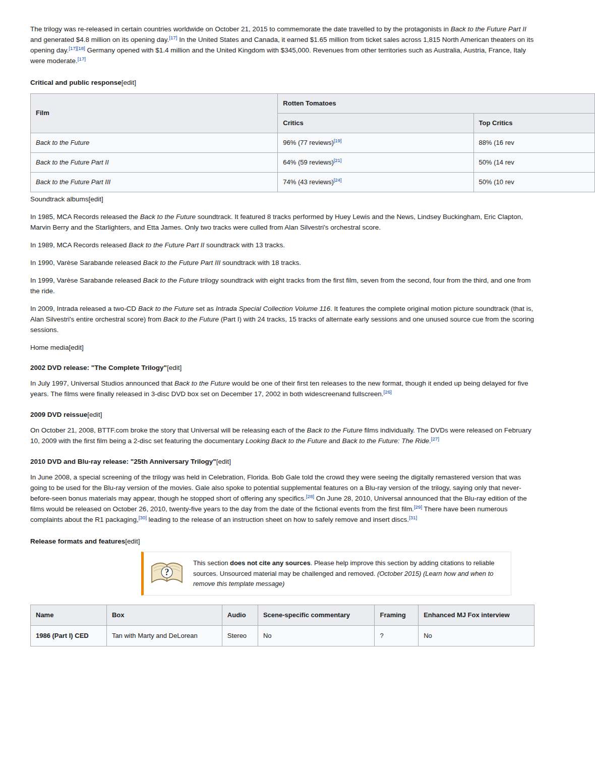The trilogy was re-released in certain countries worldwide on October 21, 2015 to commemorate the date travelled to by the protagonists in Back to the Future Part II and generated $4.8 million on its opening day.[17] In the United States and Canada, it earned $1.65 million from ticket sales across 1,815 North American theaters on its opening day.[17][18] Germany opened with $1.4 million and the United Kingdom with $345,000. Revenues from other territories such as Australia, Austria, France, Italy were moderate.[17]
Critical and public response[edit]
| Film | Rotten Tomatoes |
| --- | --- |
| Critics | Top Critics |
| Back to the Future | 96% (77 reviews) [19] | 88% (16 rev |
| Back to the Future Part II | 64% (59 reviews) [21] | 50% (14 rev |
| Back to the Future Part III | 74% (43 reviews) [24] | 50% (10 rev |
Soundtrack albums[edit]
In 1985, MCA Records released the Back to the Future soundtrack. It featured 8 tracks performed by Huey Lewis and the News, Lindsey Buckingham, Eric Clapton, Marvin Berry and the Starlighters, and Etta James. Only two tracks were culled from Alan Silvestri's orchestral score.
In 1989, MCA Records released Back to the Future Part II soundtrack with 13 tracks.
In 1990, Varèse Sarabande released Back to the Future Part III soundtrack with 18 tracks.
In 1999, Varèse Sarabande released Back to the Future trilogy soundtrack with eight tracks from the first film, seven from the second, four from the third, and one from the ride.
In 2009, Intrada released a two-CD Back to the Future set as Intrada Special Collection Volume 116. It features the complete original motion picture soundtrack (that is, Alan Silvestri's entire orchestral score) from Back to the Future (Part I) with 24 tracks, 15 tracks of alternate early sessions and one unused source cue from the scoring sessions.
Home media[edit]
2002 DVD release: "The Complete Trilogy"[edit]
In July 1997, Universal Studios announced that Back to the Future would be one of their first ten releases to the new format, though it ended up being delayed for five years. The films were finally released in 3-disc DVD box set on December 17, 2002 in both widescreenand fullscreen.[26]
2009 DVD reissue[edit]
On October 21, 2008, BTTF.com broke the story that Universal will be releasing each of the Back to the Future films individually. The DVDs were released on February 10, 2009 with the first film being a 2-disc set featuring the documentary Looking Back to the Future and Back to the Future: The Ride.[27]
2010 DVD and Blu-ray release: "25th Anniversary Trilogy"[edit]
In June 2008, a special screening of the trilogy was held in Celebration, Florida. Bob Gale told the crowd they were seeing the digitally remastered version that was going to be used for the Blu-ray version of the movies. Gale also spoke to potential supplemental features on a Blu-ray version of the trilogy, saying only that never-before-seen bonus materials may appear, though he stopped short of offering any specifics.[28] On June 28, 2010, Universal announced that the Blu-ray edition of the films would be released on October 26, 2010, twenty-five years to the day from the date of the fictional events from the first film.[29] There have been numerous complaints about the R1 packaging,[30] leading to the release of an instruction sheet on how to safely remove and insert discs.[31]
Release formats and features[edit]
?
This section does not cite any sources. Please help improve this section by adding citations to reliable sources. Unsourced material may be challenged and removed. (October 2015) (Learn how and when to remove this template message)
| Name | Box | Audio | Scene-specific commentary | Framing | Enhanced MJ Fox interview |
| --- | --- | --- | --- | --- | --- |
| 1986 (Part I) CED | Tan with Marty and DeLorean | Stereo | No | ? | No |